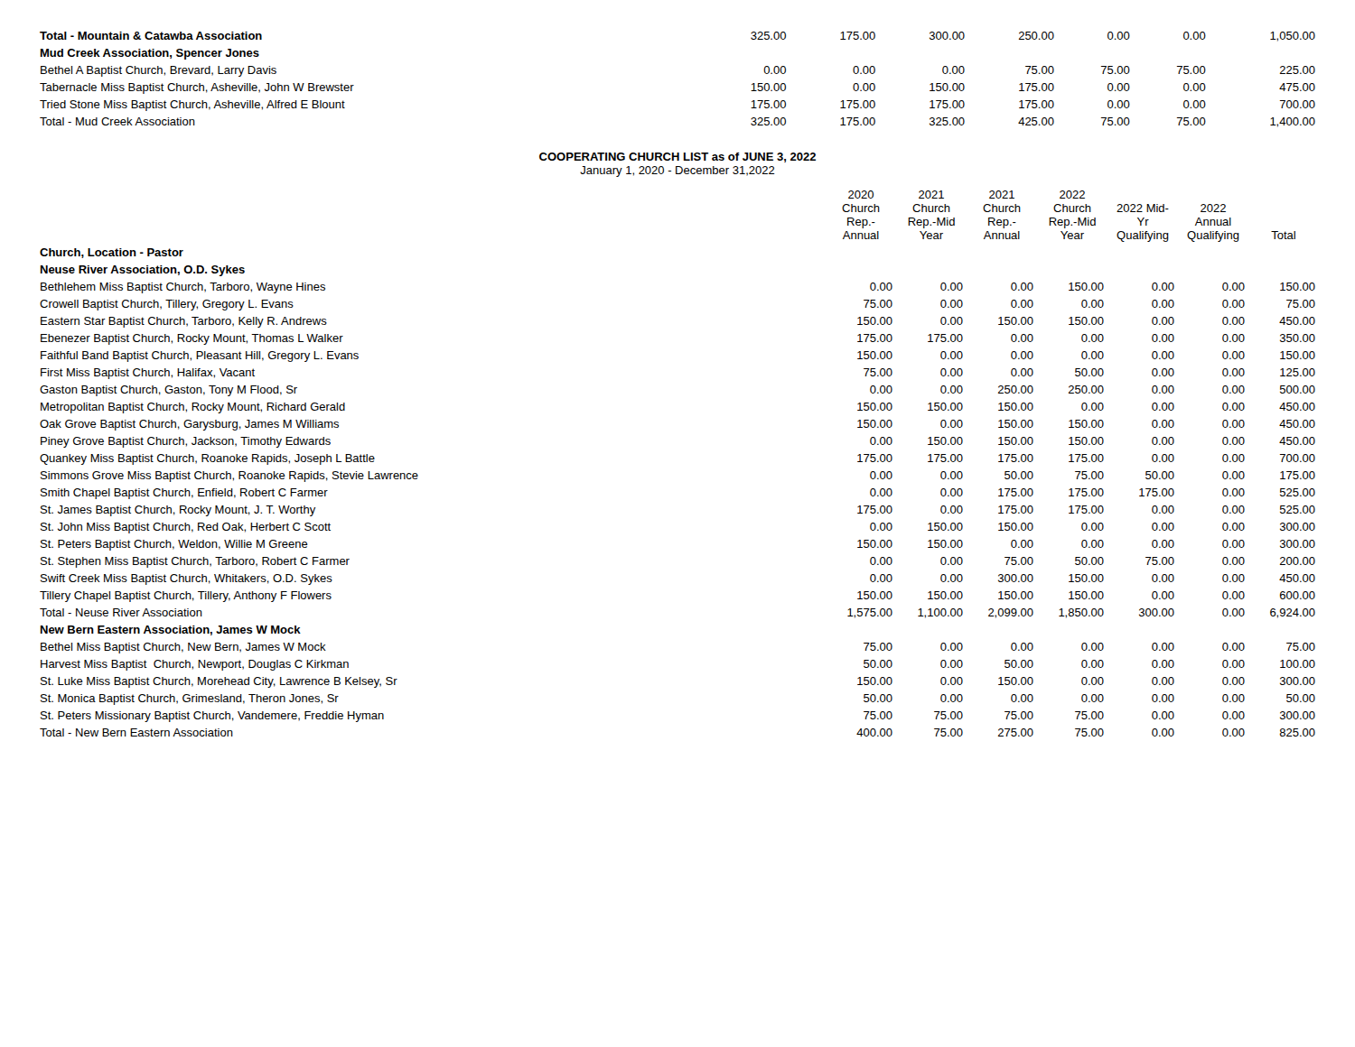| Total - Mountain & Catawba Association | 325.00 | 175.00 | 300.00 | 250.00 | 0.00 | 0.00 | 1,050.00 |
| Mud Creek Association, Spencer Jones |
| Bethel A Baptist Church, Brevard, Larry Davis | 0.00 | 0.00 | 0.00 | 75.00 | 75.00 | 75.00 | 225.00 |
| Tabernacle Miss Baptist Church, Asheville, John W Brewster | 150.00 | 0.00 | 150.00 | 175.00 | 0.00 | 0.00 | 475.00 |
| Tried Stone Miss Baptist Church, Asheville, Alfred E Blount | 175.00 | 175.00 | 175.00 | 175.00 | 0.00 | 0.00 | 700.00 |
| Total - Mud Creek Association | 325.00 | 175.00 | 325.00 | 425.00 | 75.00 | 75.00 | 1,400.00 |
COOPERATING CHURCH LIST as of JUNE 3, 2022
January 1, 2020 - December 31,2022
| | 2020 Church Rep.-Annual | 2021 Church Rep.-Mid Year | 2021 Church Rep.-Annual | 2022 Church Rep.-Mid Year | 2022 Mid-Yr Qualifying | 2022 Annual Qualifying | Total |
| --- | --- | --- | --- | --- | --- | --- | --- |
| Church, Location - Pastor |
| Neuse River Association, O.D. Sykes |
| Bethlehem Miss Baptist Church, Tarboro, Wayne Hines | 0.00 | 0.00 | 0.00 | 150.00 | 0.00 | 0.00 | 150.00 |
| Crowell Baptist Church, Tillery, Gregory L. Evans | 75.00 | 0.00 | 0.00 | 0.00 | 0.00 | 0.00 | 75.00 |
| Eastern Star Baptist Church, Tarboro, Kelly R. Andrews | 150.00 | 0.00 | 150.00 | 150.00 | 0.00 | 0.00 | 450.00 |
| Ebenezer Baptist Church, Rocky Mount, Thomas L Walker | 175.00 | 175.00 | 0.00 | 0.00 | 0.00 | 0.00 | 350.00 |
| Faithful Band Baptist Church, Pleasant Hill, Gregory L. Evans | 150.00 | 0.00 | 0.00 | 0.00 | 0.00 | 0.00 | 150.00 |
| First Miss Baptist Church, Halifax, Vacant | 75.00 | 0.00 | 0.00 | 50.00 | 0.00 | 0.00 | 125.00 |
| Gaston Baptist Church, Gaston, Tony M Flood, Sr | 0.00 | 0.00 | 250.00 | 250.00 | 0.00 | 0.00 | 500.00 |
| Metropolitan Baptist Church, Rocky Mount, Richard Gerald | 150.00 | 150.00 | 150.00 | 0.00 | 0.00 | 0.00 | 450.00 |
| Oak Grove Baptist Church, Garysburg, James M Williams | 150.00 | 0.00 | 150.00 | 150.00 | 0.00 | 0.00 | 450.00 |
| Piney Grove Baptist Church, Jackson, Timothy Edwards | 0.00 | 150.00 | 150.00 | 150.00 | 0.00 | 0.00 | 450.00 |
| Quankey Miss Baptist Church, Roanoke Rapids, Joseph L Battle | 175.00 | 175.00 | 175.00 | 175.00 | 0.00 | 0.00 | 700.00 |
| Simmons Grove Miss Baptist Church, Roanoke Rapids, Stevie Lawrence | 0.00 | 0.00 | 50.00 | 75.00 | 50.00 | 0.00 | 175.00 |
| Smith Chapel Baptist Church, Enfield, Robert C Farmer | 0.00 | 0.00 | 175.00 | 175.00 | 175.00 | 0.00 | 525.00 |
| St. James Baptist Church, Rocky Mount, J. T. Worthy | 175.00 | 0.00 | 175.00 | 175.00 | 0.00 | 0.00 | 525.00 |
| St. John Miss Baptist Church, Red Oak, Herbert C Scott | 0.00 | 150.00 | 150.00 | 0.00 | 0.00 | 0.00 | 300.00 |
| St. Peters Baptist Church, Weldon, Willie M Greene | 150.00 | 150.00 | 0.00 | 0.00 | 0.00 | 0.00 | 300.00 |
| St. Stephen Miss Baptist Church, Tarboro, Robert C Farmer | 0.00 | 0.00 | 75.00 | 50.00 | 75.00 | 0.00 | 200.00 |
| Swift Creek Miss Baptist Church, Whitakers, O.D. Sykes | 0.00 | 0.00 | 300.00 | 150.00 | 0.00 | 0.00 | 450.00 |
| Tillery Chapel Baptist Church, Tillery, Anthony F Flowers | 150.00 | 150.00 | 150.00 | 150.00 | 0.00 | 0.00 | 600.00 |
| Total - Neuse River Association | 1,575.00 | 1,100.00 | 2,099.00 | 1,850.00 | 300.00 | 0.00 | 6,924.00 |
| New Bern Eastern Association, James W Mock |
| Bethel Miss Baptist Church, New Bern, James W Mock | 75.00 | 0.00 | 0.00 | 0.00 | 0.00 | 0.00 | 75.00 |
| Harvest Miss Baptist Church, Newport, Douglas C Kirkman | 50.00 | 0.00 | 50.00 | 0.00 | 0.00 | 0.00 | 100.00 |
| St. Luke Miss Baptist Church, Morehead City, Lawrence B Kelsey, Sr | 150.00 | 0.00 | 150.00 | 0.00 | 0.00 | 0.00 | 300.00 |
| St. Monica Baptist Church, Grimesland, Theron Jones, Sr | 50.00 | 0.00 | 0.00 | 0.00 | 0.00 | 0.00 | 50.00 |
| St. Peters Missionary Baptist Church, Vandemere, Freddie Hyman | 75.00 | 75.00 | 75.00 | 75.00 | 0.00 | 0.00 | 300.00 |
| Total - New Bern Eastern Association | 400.00 | 75.00 | 275.00 | 75.00 | 0.00 | 0.00 | 825.00 |